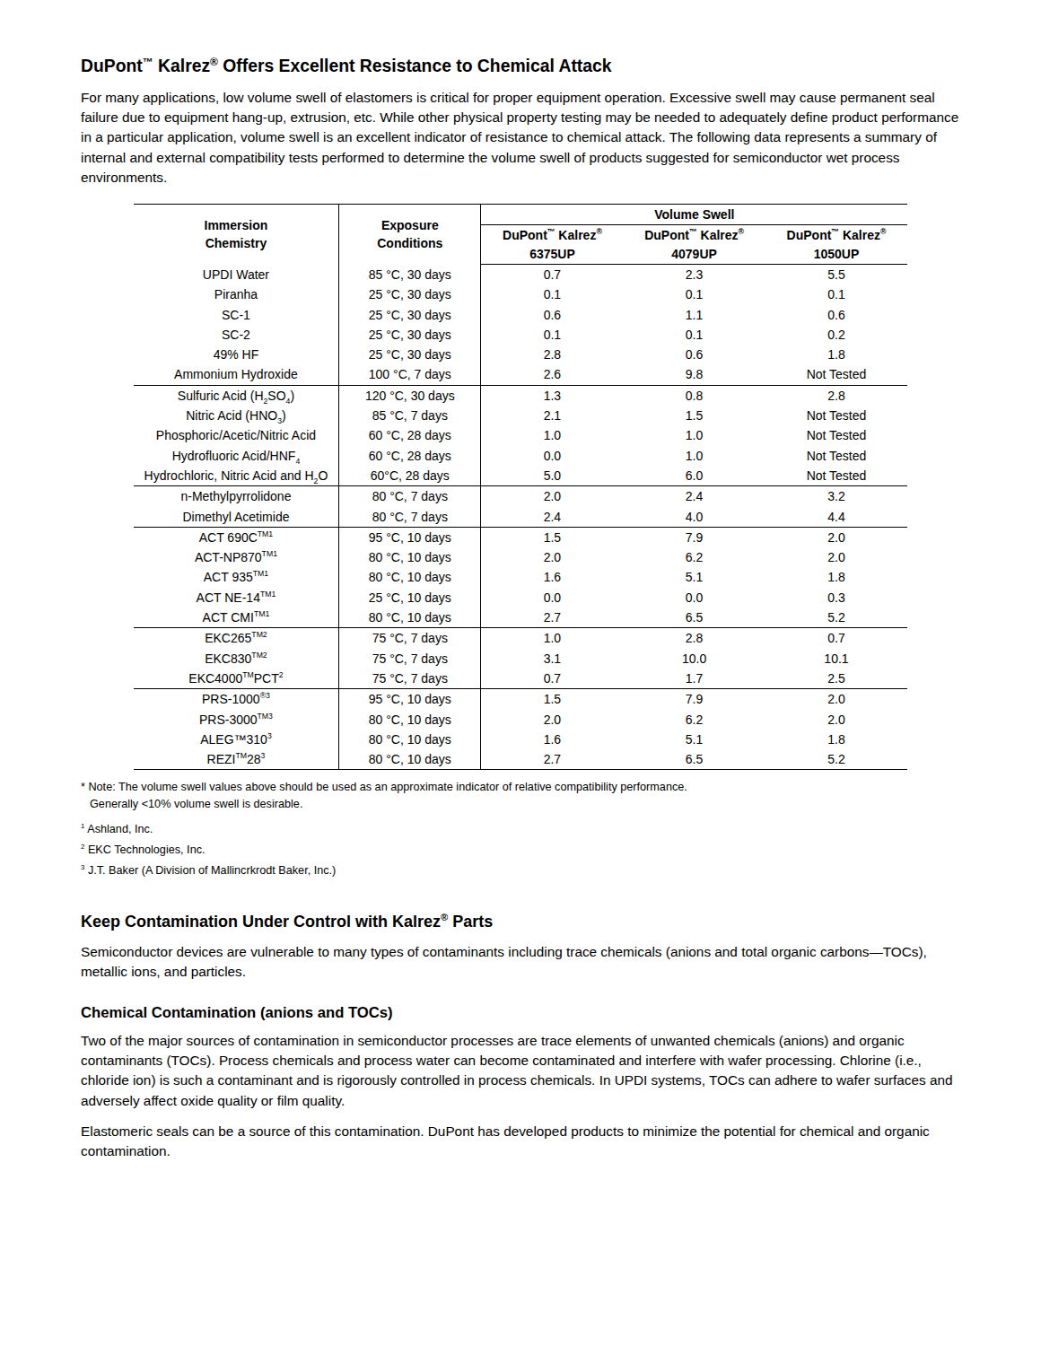DuPont™ Kalrez® Offers Excellent Resistance to Chemical Attack
For many applications, low volume swell of elastomers is critical for proper equipment operation. Excessive swell may cause permanent seal failure due to equipment hang-up, extrusion, etc. While other physical property testing may be needed to adequately define product performance in a particular application, volume swell is an excellent indicator of resistance to chemical attack. The following data represents a summary of internal and external compatibility tests performed to determine the volume swell of products suggested for semiconductor wet process environments.
| Immersion Chemistry | Exposure Conditions | Volume Swell |
| --- | --- | --- |
| DuPont ™ Kalrez ® 6375UP | DuPont ™ Kalrez ® 4079UP | DuPont ™ Kalrez ® 1050UP |
| UPDI Water | 85 °C, 30 days | 0.7 | 2.3 | 5.5 |
| Piranha | 25 °C, 30 days | 0.1 | 0.1 | 0.1 |
| SC-1 | 25 °C, 30 days | 0.6 | 1.1 | 0.6 |
| SC-2 | 25 °C, 30 days | 0.1 | 0.1 | 0.2 |
| 49% HF | 25 °C, 30 days | 2.8 | 0.6 | 1.8 |
| Ammonium Hydroxide | 100 °C, 7 days | 2.6 | 9.8 | Not Tested |
| Sulfuric Acid (H 2 SO 4 ) | 120 °C, 30 days | 1.3 | 0.8 | 2.8 |
| Nitric Acid (HNO 3 ) | 85 °C, 7 days | 2.1 | 1.5 | Not Tested |
| Phosphoric/Acetic/Nitric Acid | 60 °C, 28 days | 1.0 | 1.0 | Not Tested |
| Hydrofluoric Acid/HNF 4 | 60 °C, 28 days | 0.0 | 1.0 | Not Tested |
| Hydrochloric, Nitric Acid and H 2 O | 60°C, 28 days | 5.0 | 6.0 | Not Tested |
| n-Methylpyrrolidone | 80 °C, 7 days | 2.0 | 2.4 | 3.2 |
| Dimethyl Acetimide | 80 °C, 7 days | 2.4 | 4.0 | 4.4 |
| ACT 690C TM1 | 95 °C, 10 days | 1.5 | 7.9 | 2.0 |
| ACT-NP870 TM1 | 80 °C, 10 days | 2.0 | 6.2 | 2.0 |
| ACT 935 TM1 | 80 °C, 10 days | 1.6 | 5.1 | 1.8 |
| ACT NE-14 TM1 | 25 °C, 10 days | 0.0 | 0.0 | 0.3 |
| ACT CMI TM1 | 80 °C, 10 days | 2.7 | 6.5 | 5.2 |
| EKC265 TM2 | 75 °C, 7 days | 1.0 | 2.8 | 0.7 |
| EKC830 TM2 | 75 °C, 7 days | 3.1 | 10.0 | 10.1 |
| EKC4000 TM PCT 2 | 75 °C, 7 days | 0.7 | 1.7 | 2.5 |
| PRS-1000 ®3 | 95 °C, 10 days | 1.5 | 7.9 | 2.0 |
| PRS-3000 TM3 | 80 °C, 10 days | 2.0 | 6.2 | 2.0 |
| ALEG™310 3 | 80 °C, 10 days | 1.6 | 5.1 | 1.8 |
| REZI TM 28 3 | 80 °C, 10 days | 2.7 | 6.5 | 5.2 |
* Note: The volume swell values above should be used as an approximate indicator of relative compatibility performance.
Generally <10% volume swell is desirable.
1 Ashland, Inc.
2 EKC Technologies, Inc.
3 J.T. Baker (A Division of Mallincrkrodt Baker, Inc.)
Keep Contamination Under Control with Kalrez® Parts
Semiconductor devices are vulnerable to many types of contaminants including trace chemicals (anions and total organic carbons—TOCs), metallic ions, and particles.
Chemical Contamination (anions and TOCs)
Two of the major sources of contamination in semiconductor processes are trace elements of unwanted chemicals (anions) and organic contaminants (TOCs). Process chemicals and process water can become contaminated and interfere with wafer processing. Chlorine (i.e., chloride ion) is such a contaminant and is rigorously controlled in process chemicals. In UPDI systems, TOCs can adhere to wafer surfaces and adversely affect oxide quality or film quality.
Elastomeric seals can be a source of this contamination. DuPont has developed products to minimize the potential for chemical and organic contamination.